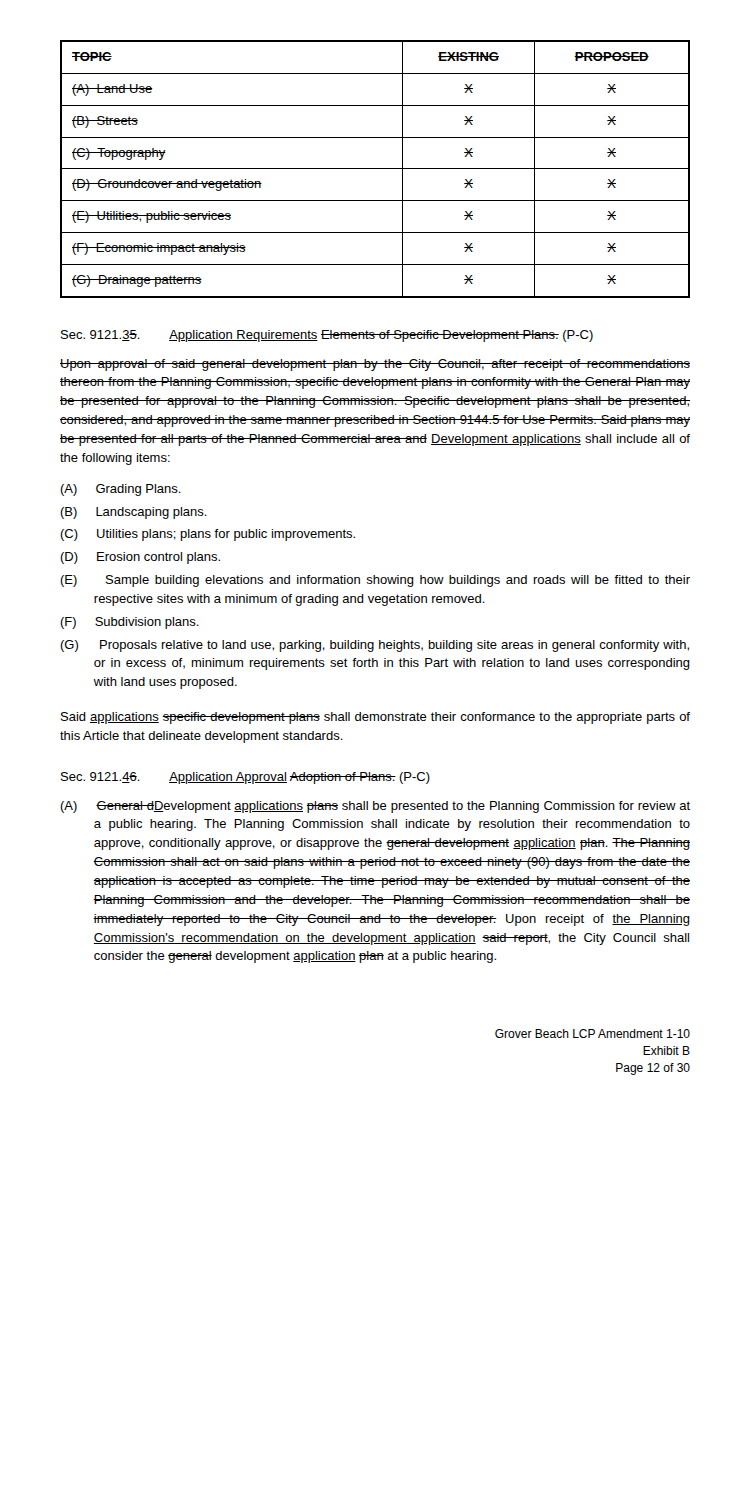| TOPIC | EXISTING | PROPOSED |
| --- | --- | --- |
| (A) Land Use | X | X |
| (B) Streets | X | X |
| (C) Topography | X | X |
| (D) Groundcover and vegetation | X | X |
| (E) Utilities, public services | X | X |
| (F) Economic impact analysis | X | X |
| (G) Drainage patterns | X | X |
Sec. 9121.35. Application Requirements Elements of Specific Development Plans. (P-C)
Upon approval of said general development plan by the City Council, after receipt of recommendations thereon from the Planning Commission, specific development plans in conformity with the General Plan may be presented for approval to the Planning Commission. Specific development plans shall be presented, considered, and approved in the same manner prescribed in Section 9144.5 for Use Permits. Said plans may be presented for all parts of the Planned Commercial area and Development applications shall include all of the following items:
(A) Grading Plans.
(B) Landscaping plans.
(C) Utilities plans; plans for public improvements.
(D) Erosion control plans.
(E) Sample building elevations and information showing how buildings and roads will be fitted to their respective sites with a minimum of grading and vegetation removed.
(F) Subdivision plans.
(G) Proposals relative to land use, parking, building heights, building site areas in general conformity with, or in excess of, minimum requirements set forth in this Part with relation to land uses corresponding with land uses proposed.
Said applications specific development plans shall demonstrate their conformance to the appropriate parts of this Article that delineate development standards.
Sec. 9121.46. Application Approval Adoption of Plans. (P-C)
(A) General dDevelopment applications plans shall be presented to the Planning Commission for review at a public hearing. The Planning Commission shall indicate by resolution their recommendation to approve, conditionally approve, or disapprove the general development application plan. The Planning Commission shall act on said plans within a period not to exceed ninety (90) days from the date the application is accepted as complete. The time period may be extended by mutual consent of the Planning Commission and the developer. The Planning Commission recommendation shall be immediately reported to the City Council and to the developer. Upon receipt of the Planning Commission's recommendation on the development application said report, the City Council shall consider the general development application plan at a public hearing.
Grover Beach LCP Amendment 1-10
Exhibit B
Page 12 of 30